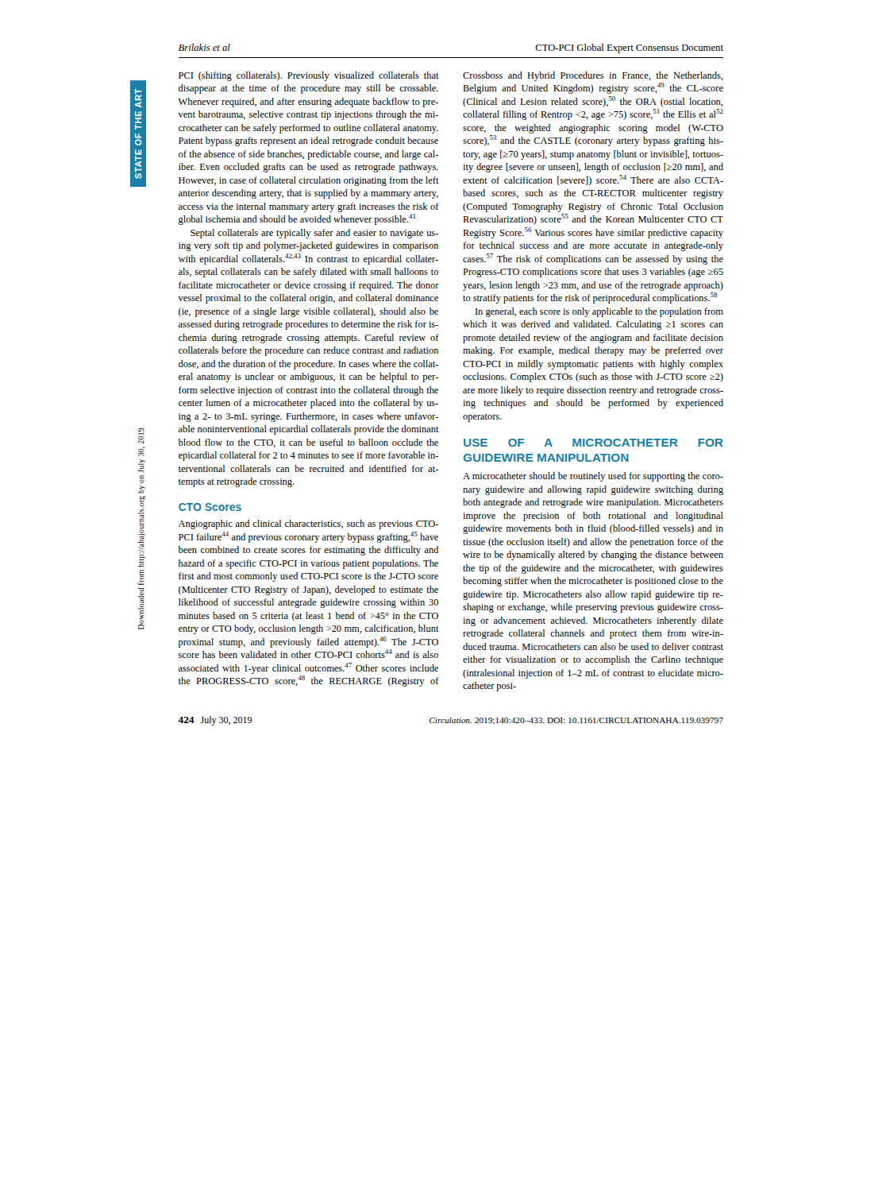Brilakis et al CTO-PCI Global Expert Consensus Document
STATE OF THE ART
Downloaded from http://ahajournals.org by on July 30, 2019
PCI (shifting collaterals). Previously visualized collaterals that disappear at the time of the procedure may still be crossable. Whenever required, and after ensuring adequate backflow to prevent barotrauma, selective contrast tip injections through the microcatheter can be safely performed to outline collateral anatomy. Patent bypass grafts represent an ideal retrograde conduit because of the absence of side branches, predictable course, and large caliber. Even occluded grafts can be used as retrograde pathways. However, in case of collateral circulation originating from the left anterior descending artery, that is supplied by a mammary artery, access via the internal mammary artery graft increases the risk of global ischemia and should be avoided whenever possible.41
Septal collaterals are typically safer and easier to navigate using very soft tip and polymer-jacketed guidewires in comparison with epicardial collaterals.42,43 In contrast to epicardial collaterals, septal collaterals can be safely dilated with small balloons to facilitate microcatheter or device crossing if required. The donor vessel proximal to the collateral origin, and collateral dominance (ie, presence of a single large visible collateral), should also be assessed during retrograde procedures to determine the risk for ischemia during retrograde crossing attempts. Careful review of collaterals before the procedure can reduce contrast and radiation dose, and the duration of the procedure. In cases where the collateral anatomy is unclear or ambiguous, it can be helpful to perform selective injection of contrast into the collateral through the center lumen of a microcatheter placed into the collateral by using a 2- to 3-mL syringe. Furthermore, in cases where unfavorable noninterventional epicardial collaterals provide the dominant blood flow to the CTO, it can be useful to balloon occlude the epicardial collateral for 2 to 4 minutes to see if more favorable interventional collaterals can be recruited and identified for attempts at retrograde crossing.
CTO Scores
Angiographic and clinical characteristics, such as previous CTO-PCI failure44 and previous coronary artery bypass grafting,45 have been combined to create scores for estimating the difficulty and hazard of a specific CTO-PCI in various patient populations. The first and most commonly used CTO-PCI score is the J-CTO score (Multicenter CTO Registry of Japan), developed to estimate the likelihood of successful antegrade guidewire crossing within 30 minutes based on 5 criteria (at least 1 bend of >45° in the CTO entry or CTO body, occlusion length >20 mm, calcification, blunt proximal stump, and previously failed attempt).46 The J-CTO score has been validated in other CTO-PCI cohorts44 and is also associated with 1-year clinical outcomes.47 Other scores include the PROGRESS-CTO score,48 the RECHARGE (Registry of Crossboss and Hybrid Procedures in France, the Netherlands, Belgium and United Kingdom) registry score,49 the CL-score (Clinical and Lesion related score),50 the ORA (ostial location, collateral filling of Rentrop <2, age >75) score,51 the Ellis et al52 score, the weighted angiographic scoring model (W-CTO score),53 and the CASTLE (coronary artery bypass grafting history, age [≥70 years], stump anatomy [blunt or invisible], tortuosity degree [severe or unseen], length of occlusion [≥20 mm], and extent of calcification [severe]) score.54 There are also CCTA-based scores, such as the CT-RECTOR multicenter registry (Computed Tomography Registry of Chronic Total Occlusion Revascularization) score55 and the Korean Multicenter CTO CT Registry Score.56 Various scores have similar predictive capacity for technical success and are more accurate in antegrade-only cases.57 The risk of complications can be assessed by using the Progress-CTO complications score that uses 3 variables (age ≥65 years, lesion length >23 mm, and use of the retrograde approach) to stratify patients for the risk of periprocedural complications.58
In general, each score is only applicable to the population from which it was derived and validated. Calculating ≥1 scores can promote detailed review of the angiogram and facilitate decision making. For example, medical therapy may be preferred over CTO-PCI in mildly symptomatic patients with highly complex occlusions. Complex CTOs (such as those with J-CTO score ≥2) are more likely to require dissection reentry and retrograde crossing techniques and should be performed by experienced operators.
Use of a Microcatheter for Guidewire Manipulation
A microcatheter should be routinely used for supporting the coronary guidewire and allowing rapid guidewire switching during both antegrade and retrograde wire manipulation. Microcatheters improve the precision of both rotational and longitudinal guidewire movements both in fluid (blood-filled vessels) and in tissue (the occlusion itself) and allow the penetration force of the wire to be dynamically altered by changing the distance between the tip of the guidewire and the microcatheter, with guidewires becoming stiffer when the microcatheter is positioned close to the guidewire tip. Microcatheters also allow rapid guidewire tip reshaping or exchange, while preserving previous guidewire crossing or advancement achieved. Microcatheters inherently dilate retrograde collateral channels and protect them from wire-induced trauma. Microcatheters can also be used to deliver contrast either for visualization or to accomplish the Carlino technique (intralesional injection of 1–2 mL of contrast to elucidate microcatheter posi-
424 July 30, 2019
Circulation. 2019;140:420–433. DOI: 10.1161/CIRCULATIONAHA.119.039797